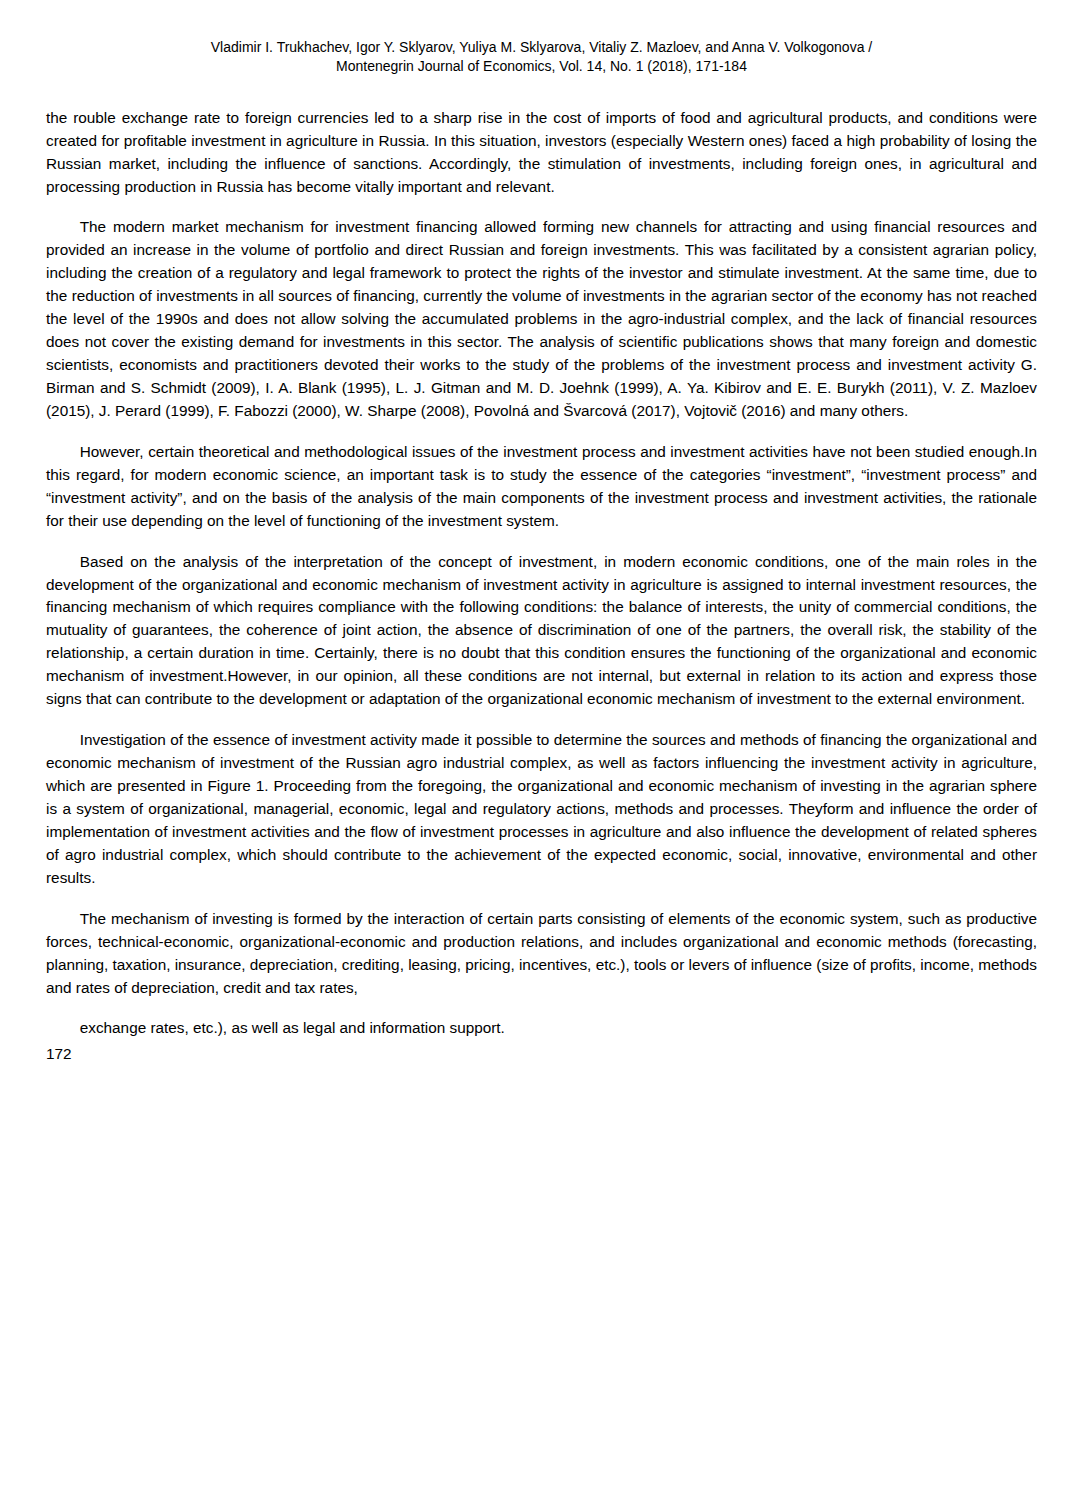Vladimir I. Trukhachev, Igor Y. Sklyarov, Yuliya M. Sklyarova, Vitaliy Z. Mazloev, and Anna V. Volkogonova /
Montenegrin Journal of Economics, Vol. 14, No. 1 (2018), 171-184
the rouble exchange rate to foreign currencies led to a sharp rise in the cost of imports of food and agricultural products, and conditions were created for profitable investment in agriculture in Russia. In this situation, investors (especially Western ones) faced a high probability of losing the Russian market, including the influence of sanctions. Accordingly, the stimulation of investments, including foreign ones, in agricultural and processing production in Russia has become vitally important and relevant.
The modern market mechanism for investment financing allowed forming new channels for attracting and using financial resources and provided an increase in the volume of portfolio and direct Russian and foreign investments. This was facilitated by a consistent agrarian policy, including the creation of a regulatory and legal framework to protect the rights of the investor and stimulate investment. At the same time, due to the reduction of investments in all sources of financing, currently the volume of investments in the agrarian sector of the economy has not reached the level of the 1990s and does not allow solving the accumulated problems in the agro-industrial complex, and the lack of financial resources does not cover the existing demand for investments in this sector. The analysis of scientific publications shows that many foreign and domestic scientists, economists and practitioners devoted their works to the study of the problems of the investment process and investment activity G. Birman and S. Schmidt (2009), I. A. Blank (1995), L. J. Gitman and M. D. Joehnk (1999), A. Ya. Kibirov and E. E. Burykh (2011), V. Z. Mazloev (2015), J. Perard (1999), F. Fabozzi (2000), W. Sharpe (2008), Povolná and Švarcová (2017), Vojtovič (2016) and many others.
However, certain theoretical and methodological issues of the investment process and investment activities have not been studied enough.In this regard, for modern economic science, an important task is to study the essence of the categories “investment”, “investment process” and “investment activity”, and on the basis of the analysis of the main components of the investment process and investment activities, the rationale for their use depending on the level of functioning of the investment system.
Based on the analysis of the interpretation of the concept of investment, in modern economic conditions, one of the main roles in the development of the organizational and economic mechanism of investment activity in agriculture is assigned to internal investment resources, the financing mechanism of which requires compliance with the following conditions: the balance of interests, the unity of commercial conditions, the mutuality of guarantees, the coherence of joint action, the absence of discrimination of one of the partners, the overall risk, the stability of the relationship, a certain duration in time. Certainly, there is no doubt that this condition ensures the functioning of the organizational and economic mechanism of investment.However, in our opinion, all these conditions are not internal, but external in relation to its action and express those signs that can contribute to the development or adaptation of the organizational economic mechanism of investment to the external environment.
Investigation of the essence of investment activity made it possible to determine the sources and methods of financing the organizational and economic mechanism of investment of the Russian agro industrial complex, as well as factors influencing the investment activity in agriculture, which are presented in Figure 1. Proceeding from the foregoing, the organizational and economic mechanism of investing in the agrarian sphere is a system of organizational, managerial, economic, legal and regulatory actions, methods and processes. Theyform and influence the order of implementation of investment activities and the flow of investment processes in agriculture and also influence the development of related spheres of agro industrial complex, which should contribute to the achievement of the expected economic, social, innovative, environmental and other results.
The mechanism of investing is formed by the interaction of certain parts consisting of elements of the economic system, such as productive forces, technical-economic, organizational-economic and production relations, and includes organizational and economic methods (forecasting, planning, taxation, insurance, depreciation, crediting, leasing, pricing, incentives, etc.), tools or levers of influence (size of profits, income, methods and rates of depreciation, credit and tax rates,
exchange rates, etc.), as well as legal and information support.
172